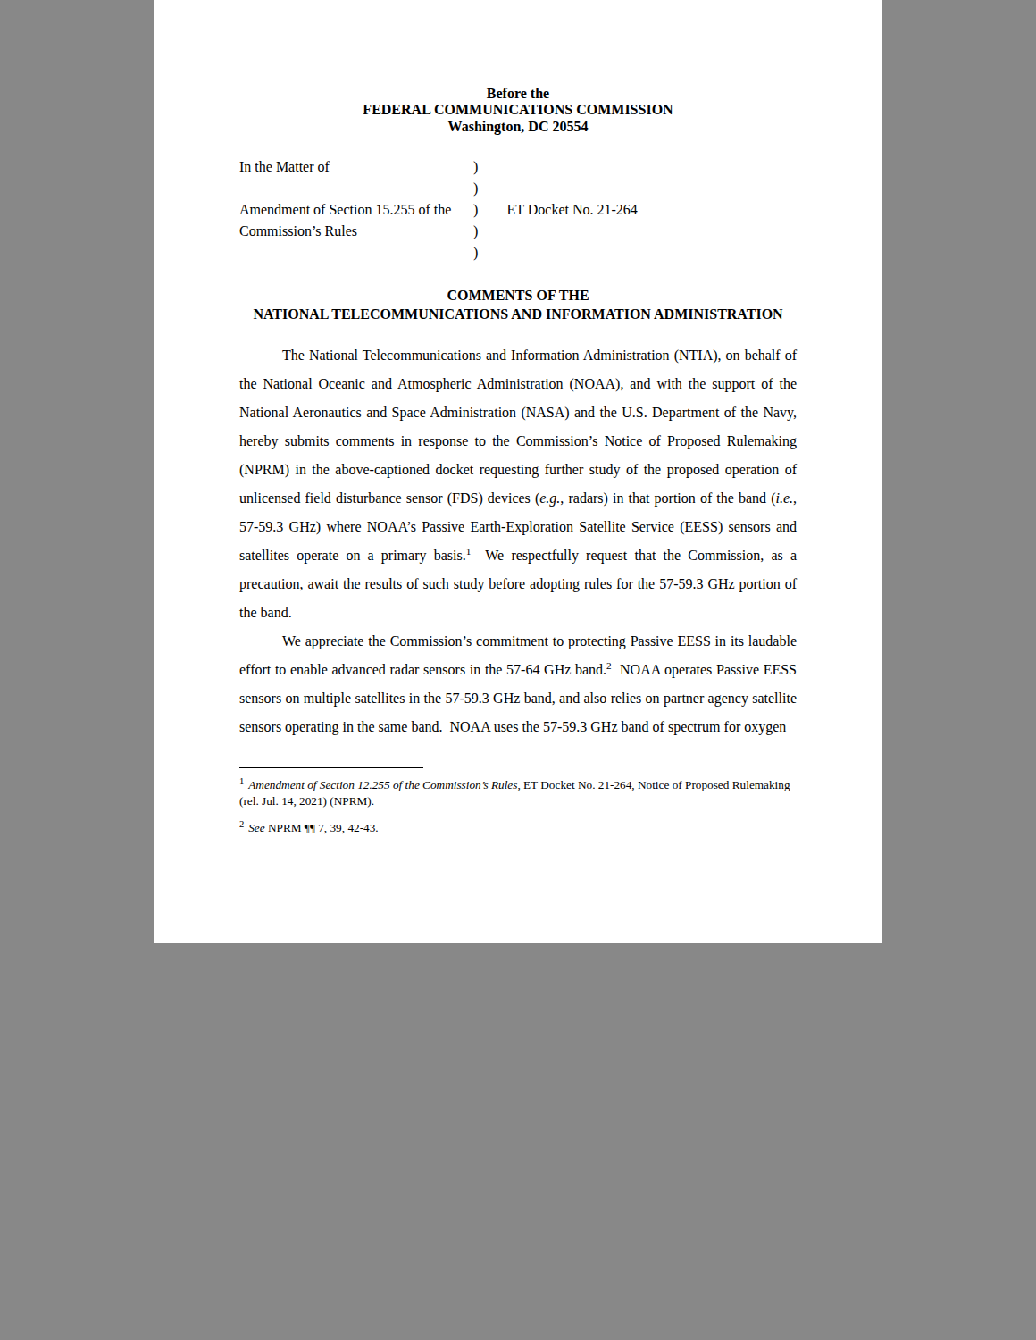Before the FEDERAL COMMUNICATIONS COMMISSION Washington, DC 20554
| In the Matter of | ) | |
| | ) | |
| Amendment of Section 15.255 of the | ) | ET Docket No. 21-264 |
| Commission’s Rules | ) | |
| | ) | |
COMMENTS OF THE NATIONAL TELECOMMUNICATIONS AND INFORMATION ADMINISTRATION
The National Telecommunications and Information Administration (NTIA), on behalf of the National Oceanic and Atmospheric Administration (NOAA), and with the support of the National Aeronautics and Space Administration (NASA) and the U.S. Department of the Navy, hereby submits comments in response to the Commission’s Notice of Proposed Rulemaking (NPRM) in the above-captioned docket requesting further study of the proposed operation of unlicensed field disturbance sensor (FDS) devices (e.g., radars) in that portion of the band (i.e., 57-59.3 GHz) where NOAA’s Passive Earth-Exploration Satellite Service (EESS) sensors and satellites operate on a primary basis.1 We respectfully request that the Commission, as a precaution, await the results of such study before adopting rules for the 57-59.3 GHz portion of the band.
We appreciate the Commission’s commitment to protecting Passive EESS in its laudable effort to enable advanced radar sensors in the 57-64 GHz band.2 NOAA operates Passive EESS sensors on multiple satellites in the 57-59.3 GHz band, and also relies on partner agency satellite sensors operating in the same band. NOAA uses the 57-59.3 GHz band of spectrum for oxygen
1 Amendment of Section 12.255 of the Commission’s Rules, ET Docket No. 21-264, Notice of Proposed Rulemaking (rel. Jul. 14, 2021) (NPRM).
2 See NPRM ¶¶ 7, 39, 42-43.